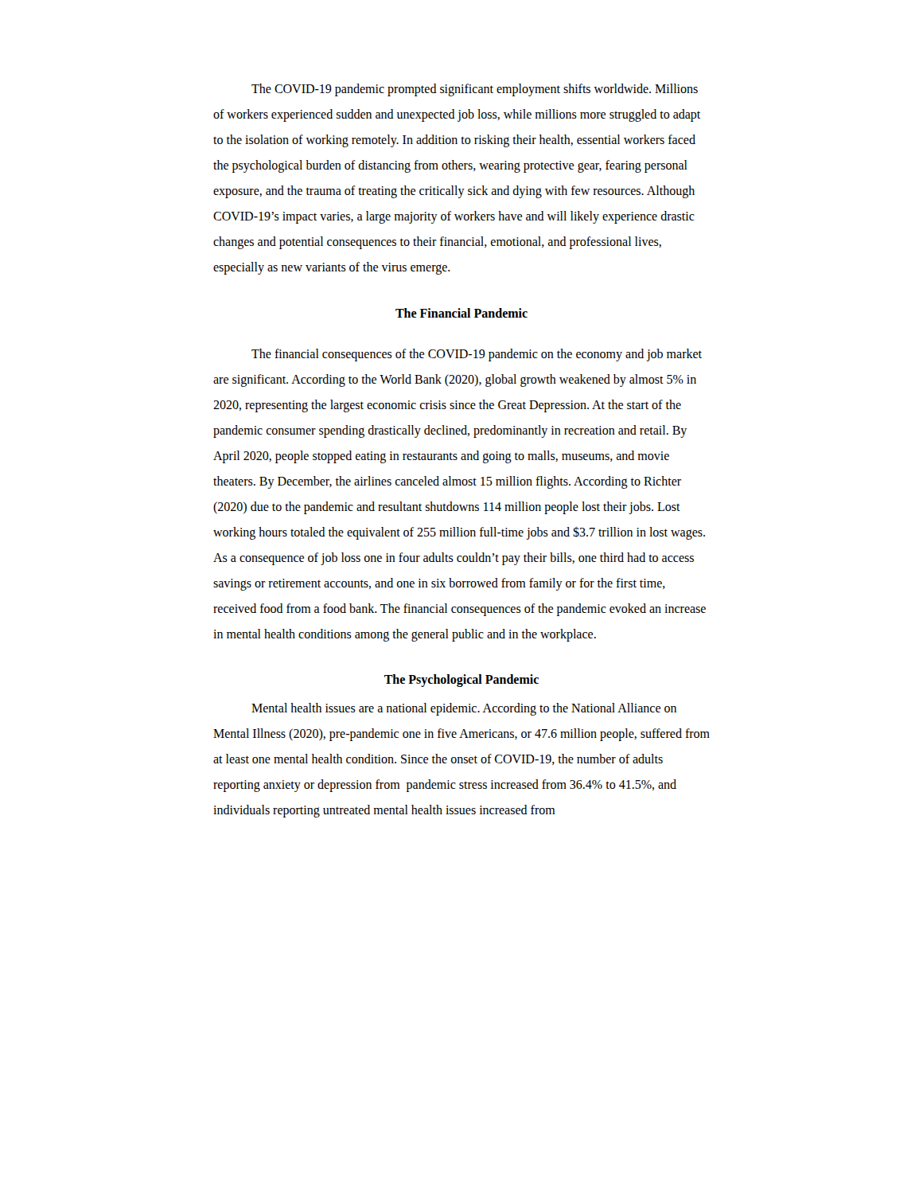The COVID-19 pandemic prompted significant employment shifts worldwide. Millions of workers experienced sudden and unexpected job loss, while millions more struggled to adapt to the isolation of working remotely. In addition to risking their health, essential workers faced the psychological burden of distancing from others, wearing protective gear, fearing personal exposure, and the trauma of treating the critically sick and dying with few resources. Although COVID-19’s impact varies, a large majority of workers have and will likely experience drastic changes and potential consequences to their financial, emotional, and professional lives, especially as new variants of the virus emerge.
The Financial Pandemic
The financial consequences of the COVID-19 pandemic on the economy and job market are significant. According to the World Bank (2020), global growth weakened by almost 5% in 2020, representing the largest economic crisis since the Great Depression. At the start of the pandemic consumer spending drastically declined, predominantly in recreation and retail. By April 2020, people stopped eating in restaurants and going to malls, museums, and movie theaters. By December, the airlines canceled almost 15 million flights. According to Richter (2020) due to the pandemic and resultant shutdowns 114 million people lost their jobs. Lost working hours totaled the equivalent of 255 million full-time jobs and $3.7 trillion in lost wages. As a consequence of job loss one in four adults couldn’t pay their bills, one third had to access savings or retirement accounts, and one in six borrowed from family or for the first time, received food from a food bank. The financial consequences of the pandemic evoked an increase in mental health conditions among the general public and in the workplace.
The Psychological Pandemic
Mental health issues are a national epidemic. According to the National Alliance on Mental Illness (2020), pre-pandemic one in five Americans, or 47.6 million people, suffered from at least one mental health condition. Since the onset of COVID-19, the number of adults reporting anxiety or depression from pandemic stress increased from 36.4% to 41.5%, and individuals reporting untreated mental health issues increased from